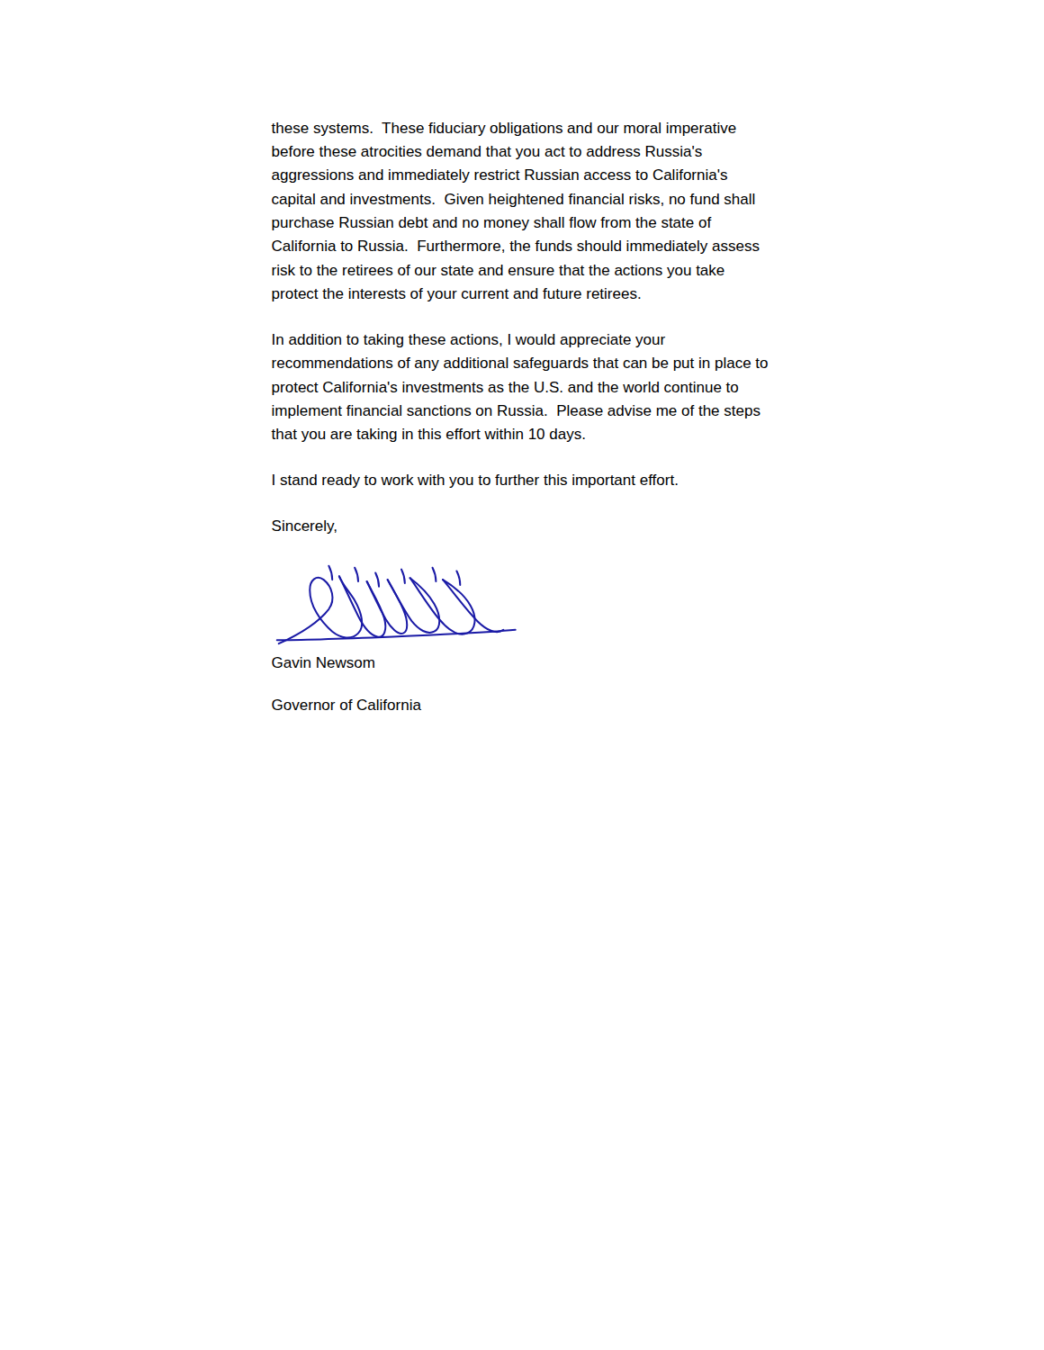these systems. These fiduciary obligations and our moral imperative before these atrocities demand that you act to address Russia's aggressions and immediately restrict Russian access to California's capital and investments. Given heightened financial risks, no fund shall purchase Russian debt and no money shall flow from the state of California to Russia. Furthermore, the funds should immediately assess risk to the retirees of our state and ensure that the actions you take protect the interests of your current and future retirees.
In addition to taking these actions, I would appreciate your recommendations of any additional safeguards that can be put in place to protect California's investments as the U.S. and the world continue to implement financial sanctions on Russia. Please advise me of the steps that you are taking in this effort within 10 days.
I stand ready to work with you to further this important effort.
Sincerely,
Gavin Newsom
Governor of California